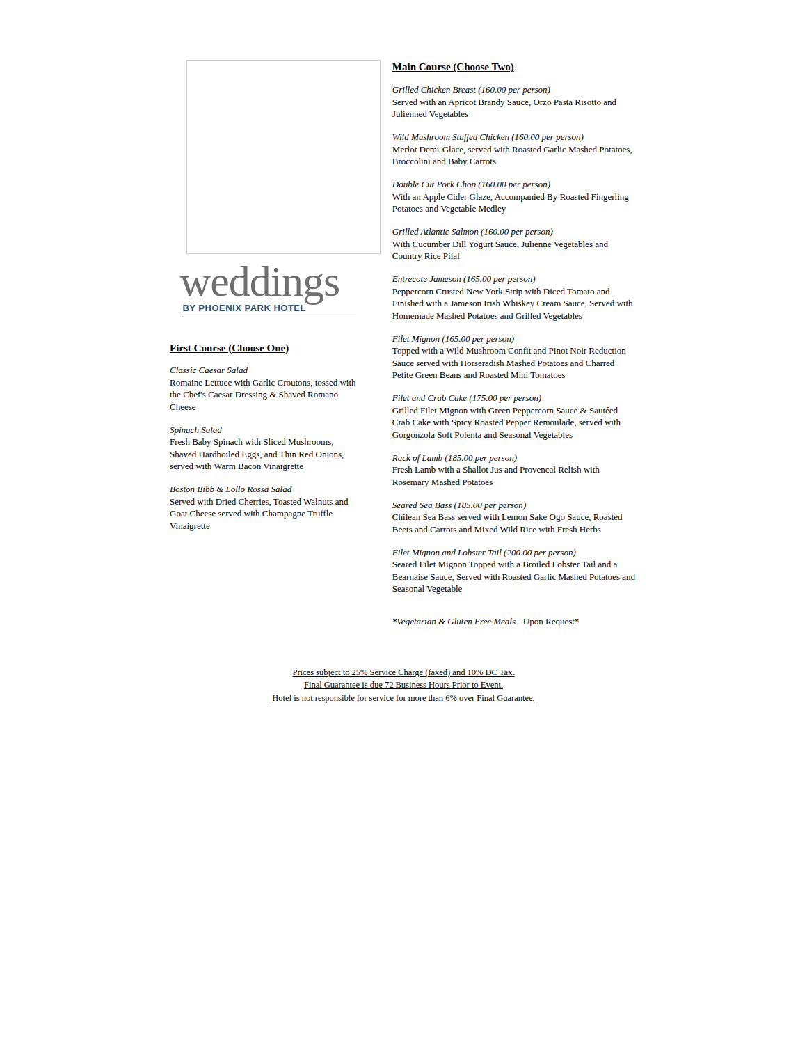weddings
BY PHOENIX PARK HOTEL
First Course (Choose One)
Classic Caesar Salad Romaine Lettuce with Garlic Croutons, tossed with the Chef's Caesar Dressing & Shaved Romano Cheese
Spinach Salad Fresh Baby Spinach with Sliced Mushrooms, Shaved Hardboiled Eggs, and Thin Red Onions, served with Warm Bacon Vinaigrette
Boston Bibb & Lollo Rossa Salad Served with Dried Cherries, Toasted Walnuts and Goat Cheese served with Champagne Truffle Vinaigrette
Main Course (Choose Two)
Grilled Chicken Breast (160.00 per person) Served with an Apricot Brandy Sauce, Orzo Pasta Risotto and Julienned Vegetables
Wild Mushroom Stuffed Chicken (160.00 per person) Merlot Demi-Glace, served with Roasted Garlic Mashed Potatoes, Broccolini and Baby Carrots
Double Cut Pork Chop (160.00 per person) With an Apple Cider Glaze, Accompanied By Roasted Fingerling Potatoes and Vegetable Medley
Grilled Atlantic Salmon (160.00 per person) With Cucumber Dill Yogurt Sauce, Julienne Vegetables and Country Rice Pilaf
Entrecote Jameson (165.00 per person) Peppercorn Crusted New York Strip with Diced Tomato and Finished with a Jameson Irish Whiskey Cream Sauce, Served with Homemade Mashed Potatoes and Grilled Vegetables
Filet Mignon (165.00 per person) Topped with a Wild Mushroom Confit and Pinot Noir Reduction Sauce served with Horseradish Mashed Potatoes and Charred Petite Green Beans and Roasted Mini Tomatoes
Filet and Crab Cake (175.00 per person) Grilled Filet Mignon with Green Peppercorn Sauce & Sautéed Crab Cake with Spicy Roasted Pepper Remoulade, served with Gorgonzola Soft Polenta and Seasonal Vegetables
Rack of Lamb (185.00 per person) Fresh Lamb with a Shallot Jus and Provencal Relish with Rosemary Mashed Potatoes
Seared Sea Bass (185.00 per person) Chilean Sea Bass served with Lemon Sake Ogo Sauce, Roasted Beets and Carrots and Mixed Wild Rice with Fresh Herbs
Filet Mignon and Lobster Tail (200.00 per person) Seared Filet Mignon Topped with a Broiled Lobster Tail and a Bearnaise Sauce, Served with Roasted Garlic Mashed Potatoes and Seasonal Vegetable
*Vegetarian & Gluten Free Meals - Upon Request*
Prices subject to 25% Service Charge (faxed) and 10% DC Tax.
Final Guarantee is due 72 Business Hours Prior to Event.
Hotel is not responsible for service for more than 6% over Final Guarantee.